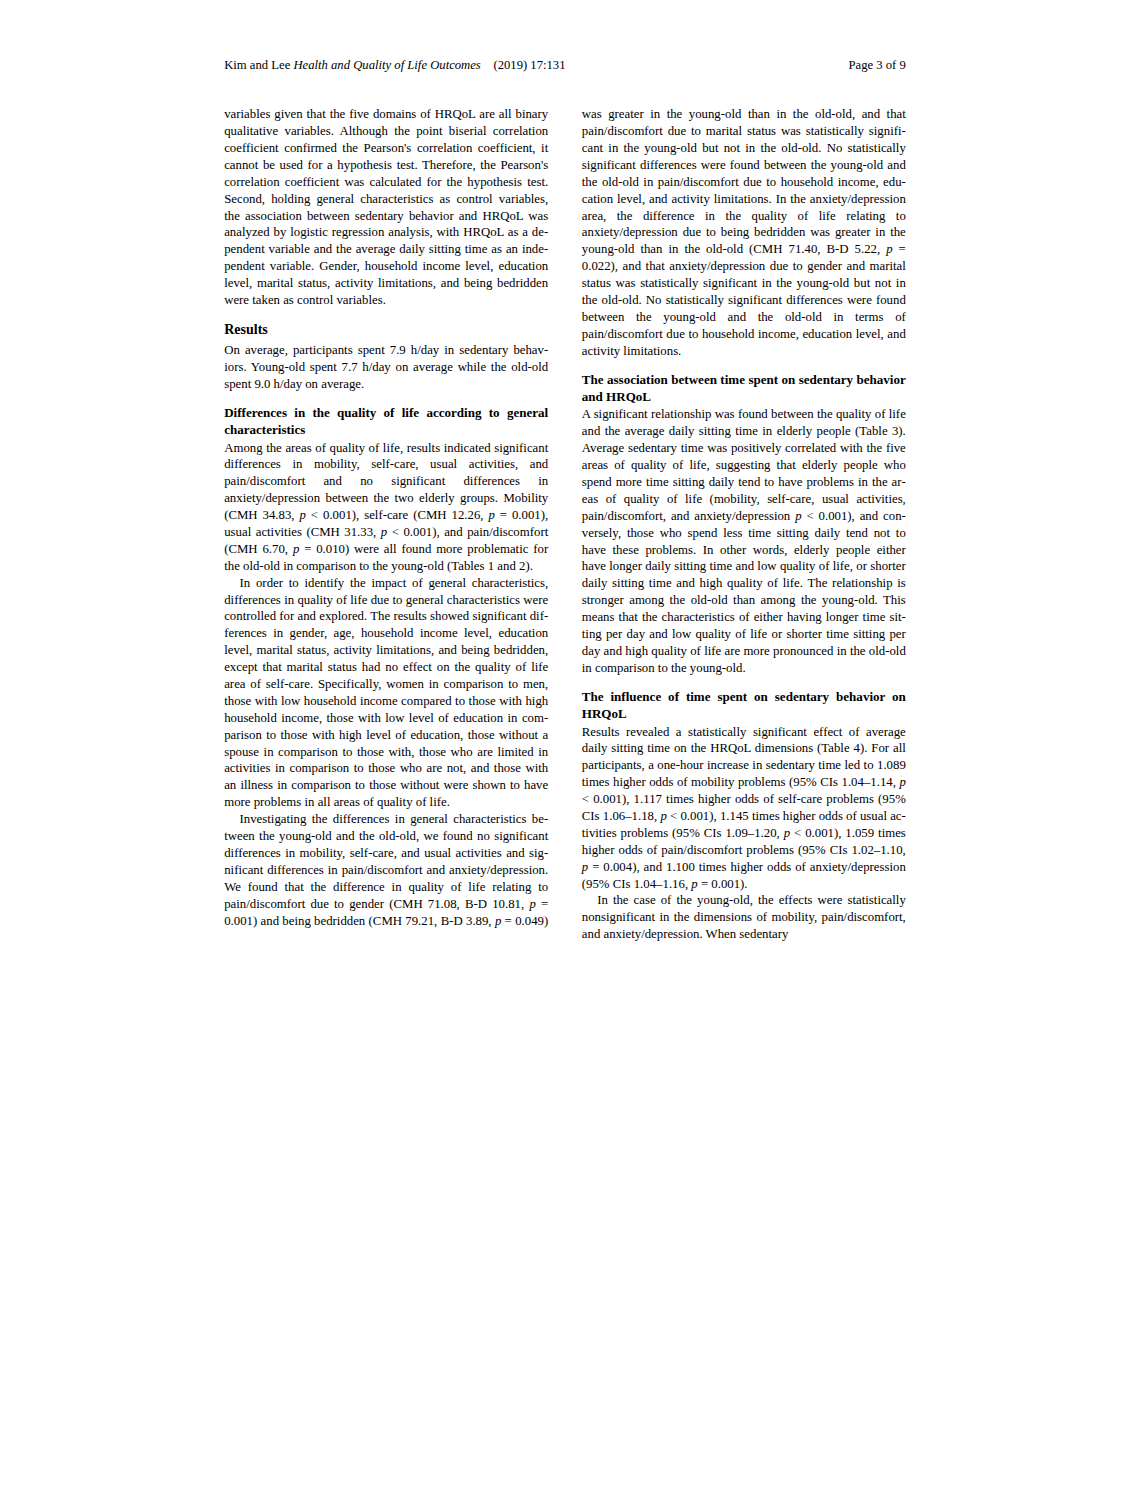Kim and Lee Health and Quality of Life Outcomes (2019) 17:131
Page 3 of 9
variables given that the five domains of HRQoL are all binary qualitative variables. Although the point biserial correlation coefficient confirmed the Pearson's correlation coefficient, it cannot be used for a hypothesis test. Therefore, the Pearson's correlation coefficient was calculated for the hypothesis test. Second, holding general characteristics as control variables, the association between sedentary behavior and HRQoL was analyzed by logistic regression analysis, with HRQoL as a dependent variable and the average daily sitting time as an independent variable. Gender, household income level, education level, marital status, activity limitations, and being bedridden were taken as control variables.
Results
On average, participants spent 7.9 h/day in sedentary behaviors. Young-old spent 7.7 h/day on average while the old-old spent 9.0 h/day on average.
Differences in the quality of life according to general characteristics
Among the areas of quality of life, results indicated significant differences in mobility, self-care, usual activities, and pain/discomfort and no significant differences in anxiety/depression between the two elderly groups. Mobility (CMH 34.83, p < 0.001), self-care (CMH 12.26, p = 0.001), usual activities (CMH 31.33, p < 0.001), and pain/discomfort (CMH 6.70, p = 0.010) were all found more problematic for the old-old in comparison to the young-old (Tables 1 and 2).
In order to identify the impact of general characteristics, differences in quality of life due to general characteristics were controlled for and explored. The results showed significant differences in gender, age, household income level, education level, marital status, activity limitations, and being bedridden, except that marital status had no effect on the quality of life area of self-care. Specifically, women in comparison to men, those with low household income compared to those with high household income, those with low level of education in comparison to those with high level of education, those without a spouse in comparison to those with, those who are limited in activities in comparison to those who are not, and those with an illness in comparison to those without were shown to have more problems in all areas of quality of life.
Investigating the differences in general characteristics between the young-old and the old-old, we found no significant differences in mobility, self-care, and usual activities and significant differences in pain/discomfort and anxiety/depression. We found that the difference in quality of life relating to pain/discomfort due to gender (CMH 71.08, B-D 10.81, p = 0.001) and being bedridden (CMH 79.21, B-D 3.89, p = 0.049) was greater in the young-old than in the old-old, and that pain/discomfort due to marital status was statistically significant in the young-old but not in the old-old. No statistically significant differences were found between the young-old and the old-old in pain/discomfort due to household income, education level, and activity limitations. In the anxiety/depression area, the difference in the quality of life relating to anxiety/depression due to being bedridden was greater in the young-old than in the old-old (CMH 71.40, B-D 5.22, p = 0.022), and that anxiety/depression due to gender and marital status was statistically significant in the young-old but not in the old-old. No statistically significant differences were found between the young-old and the old-old in terms of pain/discomfort due to household income, education level, and activity limitations.
The association between time spent on sedentary behavior and HRQoL
A significant relationship was found between the quality of life and the average daily sitting time in elderly people (Table 3). Average sedentary time was positively correlated with the five areas of quality of life, suggesting that elderly people who spend more time sitting daily tend to have problems in the areas of quality of life (mobility, self-care, usual activities, pain/discomfort, and anxiety/depression p < 0.001), and conversely, those who spend less time sitting daily tend not to have these problems. In other words, elderly people either have longer daily sitting time and low quality of life, or shorter daily sitting time and high quality of life. The relationship is stronger among the old-old than among the young-old. This means that the characteristics of either having longer time sitting per day and low quality of life or shorter time sitting per day and high quality of life are more pronounced in the old-old in comparison to the young-old.
The influence of time spent on sedentary behavior on HRQoL
Results revealed a statistically significant effect of average daily sitting time on the HRQoL dimensions (Table 4). For all participants, a one-hour increase in sedentary time led to 1.089 times higher odds of mobility problems (95% CIs 1.04–1.14, p < 0.001), 1.117 times higher odds of self-care problems (95% CIs 1.06–1.18, p < 0.001), 1.145 times higher odds of usual activities problems (95% CIs 1.09–1.20, p < 0.001), 1.059 times higher odds of pain/discomfort problems (95% CIs 1.02–1.10, p = 0.004), and 1.100 times higher odds of anxiety/depression (95% CIs 1.04–1.16, p = 0.001).
In the case of the young-old, the effects were statistically nonsignificant in the dimensions of mobility, pain/discomfort, and anxiety/depression. When sedentary